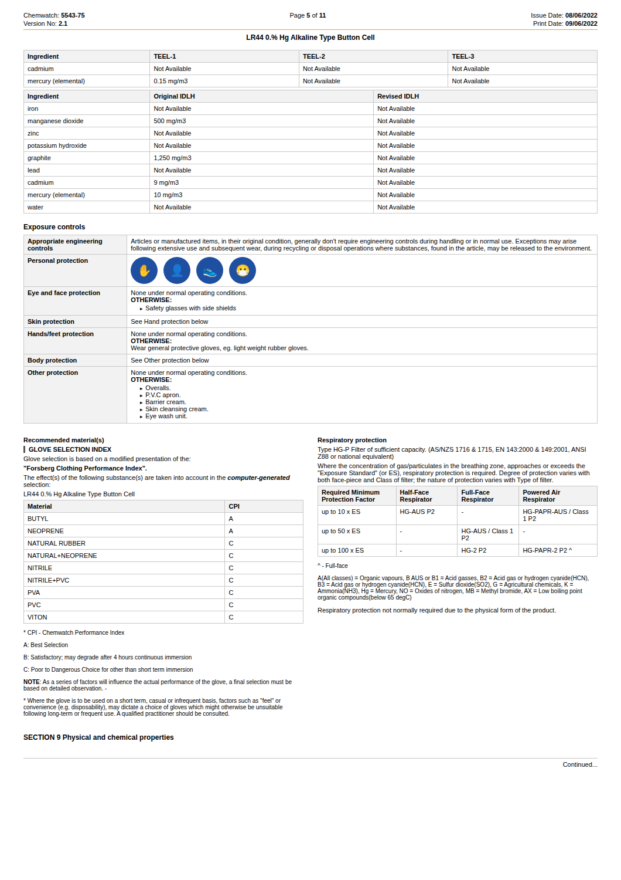Chemwatch: 5543-75
Page 5 of 11
Issue Date: 08/06/2022
Version No: 2.1
Print Date: 09/06/2022
LR44 0.% Hg Alkaline Type Button Cell
| Ingredient | TEEL-1 | TEEL-2 | TEEL-3 |
| --- | --- | --- | --- |
| cadmium | Not Available | Not Available | Not Available |
| mercury (elemental) | 0.15 mg/m3 | Not Available | Not Available |
| Ingredient | Original IDLH | Revised IDLH |
| --- | --- | --- |
| iron | Not Available | Not Available |
| manganese dioxide | 500 mg/m3 | Not Available |
| zinc | Not Available | Not Available |
| potassium hydroxide | Not Available | Not Available |
| graphite | 1,250 mg/m3 | Not Available |
| lead | Not Available | Not Available |
| cadmium | 9 mg/m3 | Not Available |
| mercury (elemental) | 10 mg/m3 | Not Available |
| water | Not Available | Not Available |
Exposure controls
| Appropriate engineering controls | Articles or manufactured items, in their original condition, generally don't require engineering controls during handling or in normal use. Exceptions may arise following extensive use and subsequent wear, during recycling or disposal operations where substances, found in the article, may be released to the environment. |
| Personal protection | ✋ 👤 👟 😷 |
| Eye and face protection | None under normal operating conditions. OTHERWISE: Safety glasses with side shields |
| Skin protection | See Hand protection below |
| Hands/feet protection | None under normal operating conditions. OTHERWISE: Wear general protective gloves, eg. light weight rubber gloves. |
| Body protection | See Other protection below |
| Other protection | None under normal operating conditions. OTHERWISE: Overalls. P.V.C apron. Barrier cream. Skin cleansing cream. Eye wash unit. |
Recommended material(s)
GLOVE SELECTION INDEX
Glove selection is based on a modified presentation of the:
"Forsberg Clothing Performance Index".
The effect(s) of the following substance(s) are taken into account in the computer-generated selection:
LR44 0.% Hg Alkaline Type Button Cell
| Material | CPI |
| --- | --- |
| BUTYL | A |
| NEOPRENE | A |
| NATURAL RUBBER | C |
| NATURAL+NEOPRENE | C |
| NITRILE | C |
| NITRILE+PVC | C |
| PVA | C |
| PVC | C |
| VITON | C |
* CPI - Chemwatch Performance Index
A: Best Selection
B: Satisfactory; may degrade after 4 hours continuous immersion
C: Poor to Dangerous Choice for other than short term immersion
NOTE: As a series of factors will influence the actual performance of the glove, a final selection must be based on detailed observation. -
* Where the glove is to be used on a short term, casual or infrequent basis, factors such as "feel" or convenience (e.g. disposability), may dictate a choice of gloves which might otherwise be unsuitable following long-term or frequent use. A qualified practitioner should be consulted.
Respiratory protection
Type HG-P Filter of sufficient capacity. (AS/NZS 1716 & 1715, EN 143:2000 & 149:2001, ANSI Z88 or national equivalent)
Where the concentration of gas/particulates in the breathing zone, approaches or exceeds the "Exposure Standard" (or ES), respiratory protection is required. Degree of protection varies with both face-piece and Class of filter; the nature of protection varies with Type of filter.
| Required Minimum Protection Factor | Half-Face Respirator | Full-Face Respirator | Powered Air Respirator |
| --- | --- | --- | --- |
| up to 10 x ES | HG-AUS P2 | - | HG-PAPR-AUS / Class 1 P2 |
| up to 50 x ES | - | HG-AUS / Class 1 P2 | - |
| up to 100 x ES | - | HG-2 P2 | HG-PAPR-2 P2 ^ |
^ - Full-face
A(All classes) = Organic vapours, B AUS or B1 = Acid gasses, B2 = Acid gas or hydrogen cyanide(HCN), B3 = Acid gas or hydrogen cyanide(HCN), E = Sulfur dioxide(SO2), G = Agricultural chemicals, K = Ammonia(NH3), Hg = Mercury, NO = Oxides of nitrogen, MB = Methyl bromide, AX = Low boiling point organic compounds(below 65 degC)
Respiratory protection not normally required due to the physical form of the product.
SECTION 9 Physical and chemical properties
Continued...